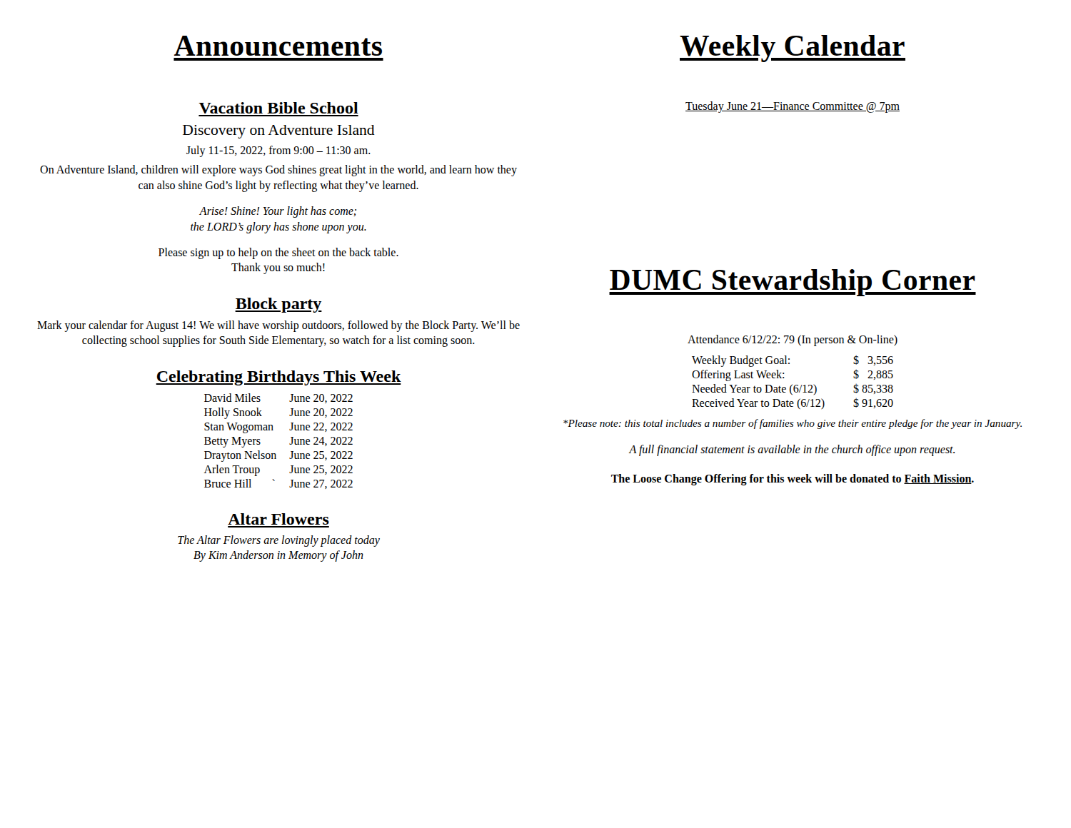Announcements
Vacation Bible School
Discovery on Adventure Island
July 11-15, 2022, from 9:00 – 11:30 am.
On Adventure Island, children will explore ways God shines great light in the world, and learn how they can also shine God’s light by reflecting what they’ve learned.
Arise! Shine! Your light has come;
the LORD’s glory has shone upon you.
Please sign up to help on the sheet on the back table.
Thank you so much!
Block party
Mark your calendar for August 14! We will have worship outdoors, followed by the Block Party. We’ll be collecting school supplies for South Side Elementary, so watch for a list coming soon.
Celebrating Birthdays This Week
| David Miles | June 20, 2022 |
| Holly Snook | June 20, 2022 |
| Stan Wogoman | June 22, 2022 |
| Betty Myers | June 24, 2022 |
| Drayton Nelson | June 25, 2022 |
| Arlen Troup | June 25, 2022 |
| Bruce Hill ` | June 27, 2022 |
Altar Flowers
The Altar Flowers are lovingly placed today
By Kim Anderson in Memory of John
Weekly Calendar
Tuesday June 21—Finance Committee @ 7pm
DUMC Stewardship Corner
Attendance 6/12/22: 79 (In person & On-line)
| Weekly Budget Goal: | $ | 3,556 |
| Offering Last Week: | $ | 2,885 |
| Needed Year to Date (6/12) | $ | 85,338 |
| Received Year to Date (6/12) | $ | 91,620 |
*Please note: this total includes a number of families who give their entire pledge for the year in January.
A full financial statement is available in the church office upon request.
The Loose Change Offering for this week will be donated to Faith Mission.